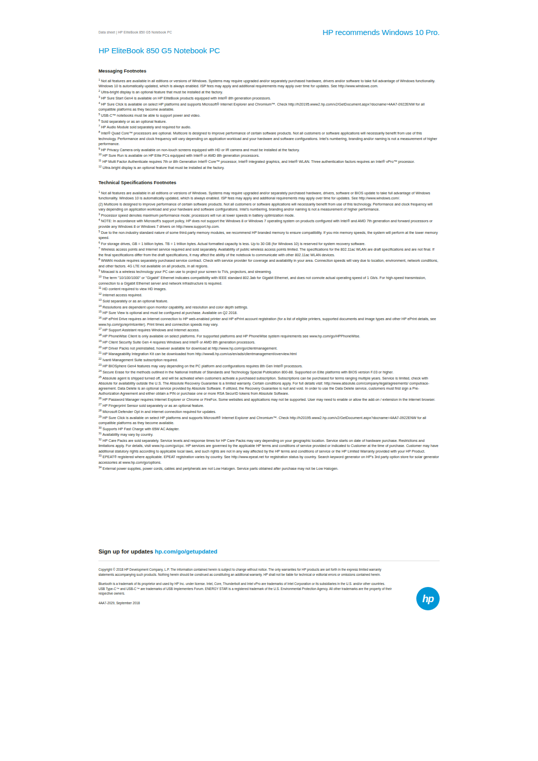Data sheet | HP EliteBook 850 G5 Notebook PC
HP recommends Windows 10 Pro.
HP EliteBook 850 G5 Notebook PC
Messaging Footnotes
1 Not all features are available in all editions or versions of Windows. Systems may require upgraded and/or separately purchased hardware, drivers and/or software to take full advantage of Windows functionality. Windows 10 is automatically updated, which is always enabled. ISP fees may apply and additional requirements may apply over time for updates. See http://www.windows.com.
2 Ultra-bright display is an optional feature that must be installed at the factory.
3 HP Sure Start Gen4 is available on HP EliteBook products equipped with Intel® 8th generation processors.
4 HP Sure Click is available on select HP platforms and supports Microsoft® Internet Explorer and Chromium™. Check http://h20195.www2.hp.com/v2/GetDocument.aspx?docname=4AA7-0922ENW for all compatible platforms as they become available.
5 USB-C™ notebooks must be able to support power and video.
6 Sold separately or as an optional feature.
7 HP Audio Module sold separately and required for audio.
8 Intel® Quad Core™ processors are optional. Multicore is designed to improve performance of certain software products. Not all customers or software applications will necessarily benefit from use of this technology. Performance and clock frequency will vary depending on application workload and your hardware and software configurations. Intel's numbering, branding and/or naming is not a measurement of higher performance.
9 HP Privacy Camera only available on non-touch screens equipped with HD or IR camera and must be installed at the factory.
10 HP Sure Run is available on HP Elite PCs equipped with Intel® or AMD 8th generation processors.
11 HP Multi Factor Authenticate requires 7th or 8th Generation Intel® Core™ processor, Intel® integrated graphics, and Intel® WLAN. Three authentication factors requires an Intel® vPro™ processor.
12 Ultra-bright display is an optional feature that must be installed at the factory.
Technical Specifications Footnotes
1 Not all features are available in all editions or versions of Windows. Systems may require upgraded and/or separately purchased hardware, drivers, software or BIOS update to take full advantage of Windows functionality. Windows 10 is automatically updated, which is always enabled. ISP fees may apply and additional requirements may apply over time for updates. See http://www.windows.com/.
(2) Multicore is designed to improve performance of certain software products. Not all customers or software applications will necessarily benefit from use of this technology. Performance and clock frequency will vary depending on application workload and your hardware and software configurations. Intel's numbering, branding and/or naming is not a measurement of higher performance.
3 Processor speed denotes maximum performance mode; processors will run at lower speeds in battery optimization mode.
4 NOTE: In accordance with Microsoft's support policy, HP does not support the Windows 8 or Windows 7 operating system on products configured with Intel® and AMD 7th generation and forward processors or provide any Windows 8 or Windows 7 drivers on http://www.support.hp.com.
5 Due to the non-industry standard nature of some third-party memory modules, we recommend HP branded memory to ensure compatibility. If you mix memory speeds, the system will perform at the lower memory speed.
6 For storage drives, GB = 1 billion bytes. TB = 1 trillion bytes. Actual formatted capacity is less. Up to 30 GB (for Windows 10) is reserved for system recovery software.
7 Wireless access points and Internet service required and sold separately. Availability of public wireless access points limited. The specifications for the 802.11ac WLAN are draft specifications and are not final. If the final specifications differ from the draft specifications, it may affect the ability of the notebook to communicate with other 802.11ac WLAN devices.
8 WWAN module requires separately purchased service contract. Check with service provider for coverage and availability in your area. Connection speeds will vary due to location, environment, network conditions, and other factors. 4G LTE not available on all products, in all regions.
9 Miracast is a wireless technology your PC can use to project your screen to TVs, projectors, and streaming.
10 The term "10/100/1000" or "Gigabit" Ethernet indicates compatibility with IEEE standard 802.3ab for Gigabit Ethernet, and does not connote actual operating speed of 1 Gb/s. For high-speed transmission, connection to a Gigabit Ethernet server and network infrastructure is required.
11 HD content required to view HD images.
12 Internet access required.
13 Sold separately or as an optional feature.
14 Resolutions are dependent upon monitor capability, and resolution and color depth settings.
15 HP Sure View is optional and must be configured at purchase. Available on Q2 2018.
16 HP ePrint Drive requires an Internet connection to HP web-enabled printer and HP ePrint account registration (for a list of eligible printers, supported documents and image types and other HP ePrint details, see www.hp.com/go/eprintcenter). Print times and connection speeds may vary.
17 HP Support Assistant requires Windows and Internet access.
18 HP PhoneWise Client is only available on select platforms. For supported platforms and HP PhoneWise system requirements see www.hp.com/go/HPPhoneWise.
19 HP Client Security Suite Gen 4 requires Windows and Intel® or AMD 8th generation processors.
20 HP Driver Packs not preinstalled, however available for download at http://www.hp.com/go/clientmanagement.
21 HP Manageability Integration Kit can be downloaded from http://www8.hp.com/us/en/ads/clientmanagement/overview.html
22 Ivanti Management Suite subscription required.
23 HP BIOSphere Gen4 features may vary depending on the PC platform and configurations requires 8th Gen Intel® processors.
24 Secure Erase for the methods outlined in the National Institute of Standards and Technology Special Publication 800-88. Supported on Elite platforms with BIOS version F.03 or higher.
25 Absolute agent is shipped turned off, and will be activated when customers activate a purchased subscription. Subscriptions can be purchased for terms ranging multiple years. Service is limited, check with Absolute for availability outside the U.S. The Absolute Recovery Guarantee is a limited warranty. Certain conditions apply. For full details visit: http://www.absolute.com/company/legal/agreements/ computrace-agreement. Data Delete is an optional service provided by Absolute Software. If utilized, the Recovery Guarantee is null and void. In order to use the Data Delete service, customers must first sign a Pre-Authorization Agreement and either obtain a PIN or purchase one or more RSA SecurID tokens from Absolute Software.
26 HP Password Manager requires Internet Explorer or Chrome or FireFox. Some websites and applications may not be supported. User may need to enable or allow the add-on / extension in the internet browser.
27 HP Fingerprint Sensor sold separately or as an optional feature.
28 Microsoft Defender Opt in and internet connection required for updates.
29 HP Sure Click is available on select HP platforms and supports Microsoft® Internet Explorer and Chromium™. Check http://h20195.www2.hp.com/v2/GetDocument.aspx?docname=4AA7-0922ENW for all compatible platforms as they become available.
30 Supports HP Fast Charge with 65W AC Adapter.
31 Availability may vary by country.
32 HP Care Packs are sold separately. Service levels and response times for HP Care Packs may vary depending on your geographic location. Service starts on date of hardware purchase. Restrictions and limitations apply. For details, visit www.hp.com/go/cpc. HP services are governed by the applicable HP terms and conditions of service provided or indicated to Customer at the time of purchase. Customer may have additional statutory rights according to applicable local laws, and such rights are not in any way affected by the HP terms and conditions of service or the HP Limited Warranty provided with your HP Product.
33 EPEAT® registered where applicable. EPEAT registration varies by country. See http://www.epeat.net for registration status by country. Search keyword generator on HP's 3rd party option store for solar generator accessories at www.hp.com/go/options.
34 External power supplies, power cords, cables and peripherals are not Low Halogen. Service parts obtained after purchase may not be Low Halogen.
Sign up for updates hp.com/go/getupdated
Copyright © 2018 HP Development Company, L.P. The information contained herein is subject to change without notice. The only warranties for HP products are set forth in the express limited warranty statements accompanying such products. Nothing herein should be construed as constituting an additional warranty. HP shall not be liable for technical or editorial errors or omissions contained herein.
Bluetooth is a trademark of its proprietor and used by HP Inc. under license. Intel, Core, Thunderbolt and Intel vPro are trademarks of Intel Corporation or its subsidiaries in the U.S. and/or other countries. USB Type-C™ and USB-C™ are trademarks of USB Implementers Forum. ENERGY STAR is a registered trademark of the U.S. Environmental Protection Agency. All other trademarks are the property of their respective owners.
4AA7-2029, September 2018
hp